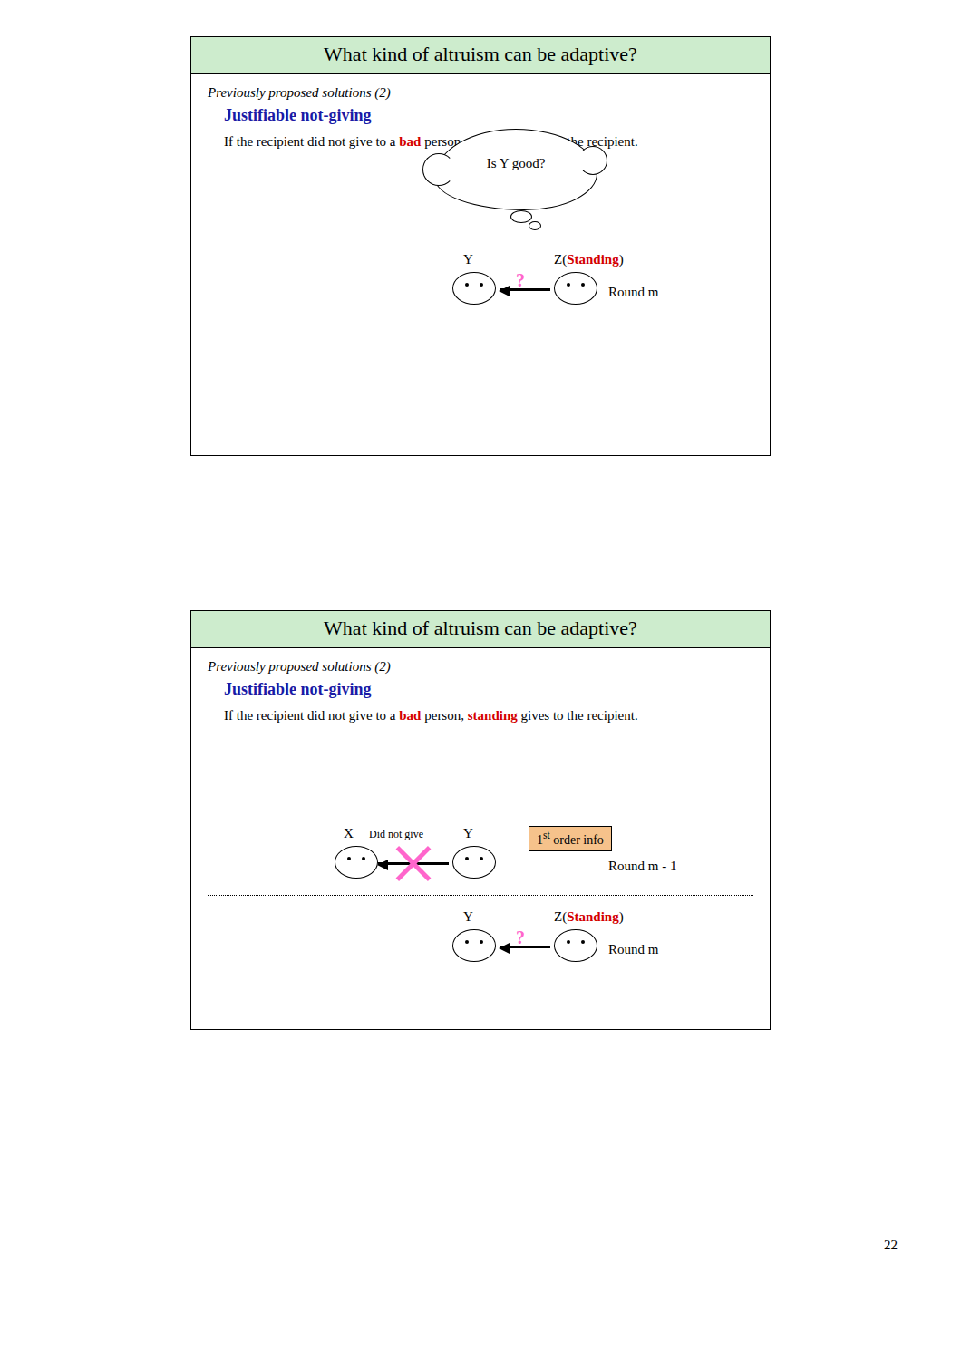What kind of altruism can be adaptive?
Previously proposed solutions (2)
Justifiable not-giving
If the recipient did not give to a bad person, standing gives to the recipient.
Is Y good?
Y
Z(Standing)
?
Round m
What kind of altruism can be adaptive?
Previously proposed solutions (2)
Justifiable not-giving
If the recipient did not give to a bad person, standing gives to the recipient.
X
Did not give
Y
1st order info
Round m - 1
Y
Z(Standing)
?
Round m
22